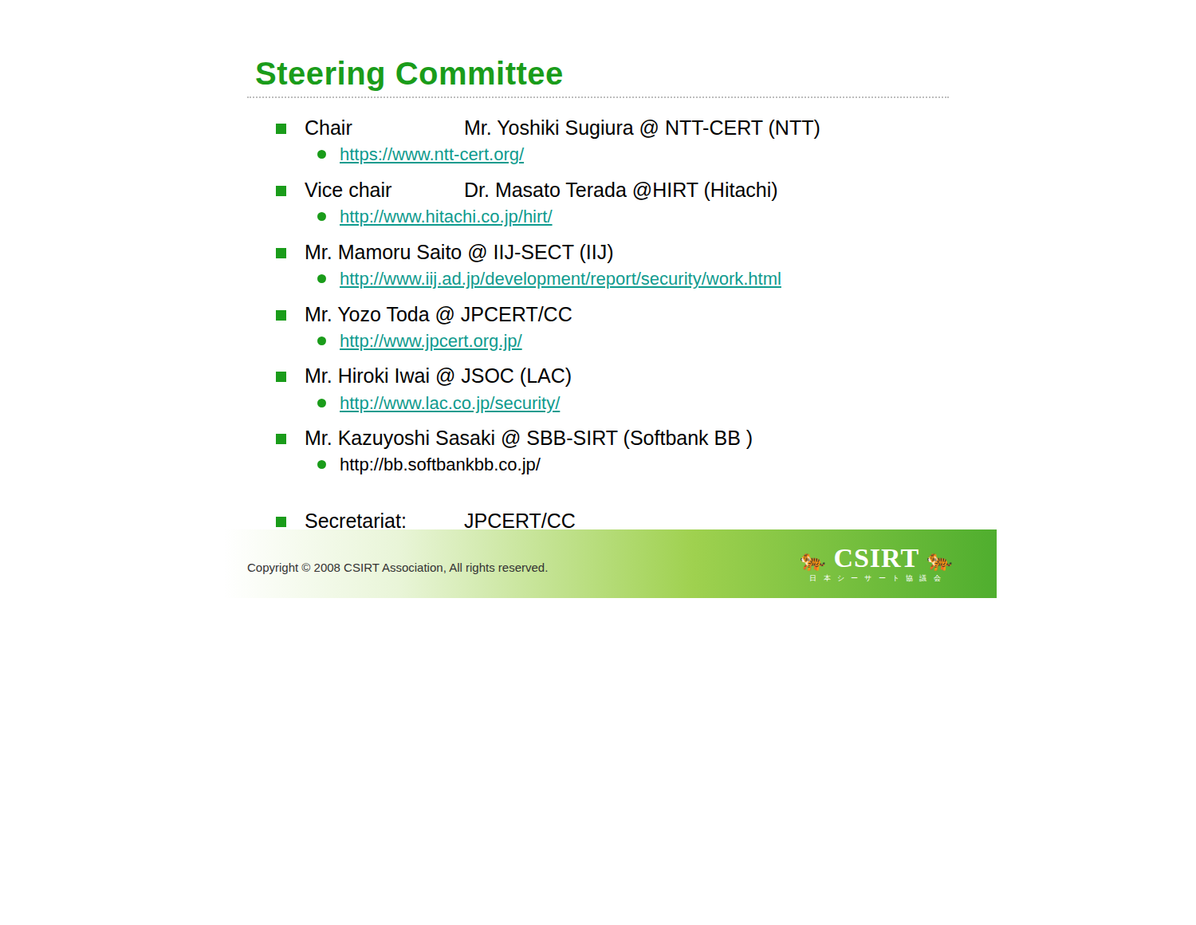Steering Committee
Chair Mr. Yoshiki Sugiura @ NTT-CERT (NTT)
https://www.ntt-cert.org/
Vice chair Dr. Masato Terada @HIRT (Hitachi)
http://www.hitachi.co.jp/hirt/
Mr. Mamoru Saito @ IIJ-SECT (IIJ)
http://www.iij.ad.jp/development/report/security/work.html
Mr. Yozo Toda @ JPCERT/CC
http://www.jpcert.org.jp/
Mr. Hiroki Iwai @ JSOC (LAC)
http://www.lac.co.jp/security/
Mr. Kazuyoshi Sasaki @ SBB-SIRT (Softbank BB )
http://bb.softbankbb.co.jp/
Secretariat: JPCERT/CC
Copyright © 2008 CSIRT Association, All rights reserved.
🐅 CSIRT 🐅
日 本 シ ー サ ー ト 協 議 会